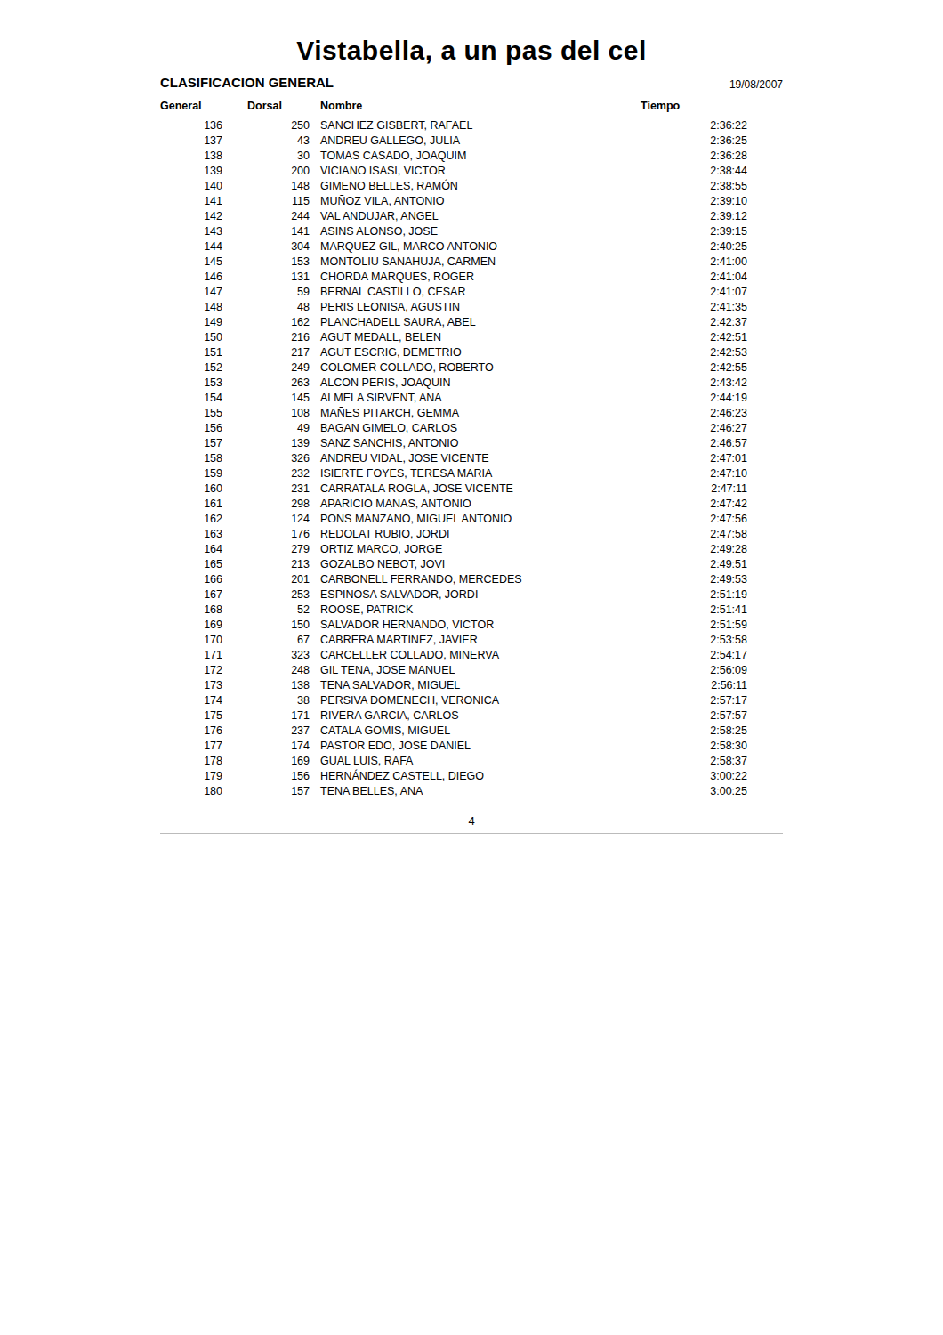Vistabella, a un pas del cel
CLASIFICACION GENERAL 19/08/2007
| General | Dorsal | Nombre | Tiempo |
| --- | --- | --- | --- |
| 136 | 250 | SANCHEZ GISBERT, RAFAEL | 2:36:22 |
| 137 | 43 | ANDREU GALLEGO, JULIA | 2:36:25 |
| 138 | 30 | TOMAS CASADO, JOAQUIM | 2:36:28 |
| 139 | 200 | VICIANO ISASI, VICTOR | 2:38:44 |
| 140 | 148 | GIMENO BELLES, RAMÓN | 2:38:55 |
| 141 | 115 | MUÑOZ VILA, ANTONIO | 2:39:10 |
| 142 | 244 | VAL ANDUJAR, ANGEL | 2:39:12 |
| 143 | 141 | ASINS ALONSO, JOSE | 2:39:15 |
| 144 | 304 | MARQUEZ GIL, MARCO ANTONIO | 2:40:25 |
| 145 | 153 | MONTOLIU SANAHUJA, CARMEN | 2:41:00 |
| 146 | 131 | CHORDA MARQUES, ROGER | 2:41:04 |
| 147 | 59 | BERNAL CASTILLO, CESAR | 2:41:07 |
| 148 | 48 | PERIS LEONISA, AGUSTIN | 2:41:35 |
| 149 | 162 | PLANCHADELL SAURA, ABEL | 2:42:37 |
| 150 | 216 | AGUT MEDALL, BELEN | 2:42:51 |
| 151 | 217 | AGUT ESCRIG, DEMETRIO | 2:42:53 |
| 152 | 249 | COLOMER COLLADO, ROBERTO | 2:42:55 |
| 153 | 263 | ALCON PERIS, JOAQUIN | 2:43:42 |
| 154 | 145 | ALMELA SIRVENT, ANA | 2:44:19 |
| 155 | 108 | MAÑES PITARCH, GEMMA | 2:46:23 |
| 156 | 49 | BAGAN GIMELO, CARLOS | 2:46:27 |
| 157 | 139 | SANZ SANCHIS, ANTONIO | 2:46:57 |
| 158 | 326 | ANDREU VIDAL, JOSE VICENTE | 2:47:01 |
| 159 | 232 | ISIERTE FOYES, TERESA MARIA | 2:47:10 |
| 160 | 231 | CARRATALA ROGLA, JOSE VICENTE | 2:47:11 |
| 161 | 298 | APARICIO MAÑAS, ANTONIO | 2:47:42 |
| 162 | 124 | PONS MANZANO, MIGUEL ANTONIO | 2:47:56 |
| 163 | 176 | REDOLAT RUBIO, JORDI | 2:47:58 |
| 164 | 279 | ORTIZ MARCO, JORGE | 2:49:28 |
| 165 | 213 | GOZALBO NEBOT, JOVI | 2:49:51 |
| 166 | 201 | CARBONELL FERRANDO, MERCEDES | 2:49:53 |
| 167 | 253 | ESPINOSA SALVADOR, JORDI | 2:51:19 |
| 168 | 52 | ROOSE, PATRICK | 2:51:41 |
| 169 | 150 | SALVADOR HERNANDO, VICTOR | 2:51:59 |
| 170 | 67 | CABRERA MARTINEZ, JAVIER | 2:53:58 |
| 171 | 323 | CARCELLER COLLADO, MINERVA | 2:54:17 |
| 172 | 248 | GIL TENA, JOSE MANUEL | 2:56:09 |
| 173 | 138 | TENA SALVADOR, MIGUEL | 2:56:11 |
| 174 | 38 | PERSIVA DOMENECH, VERONICA | 2:57:17 |
| 175 | 171 | RIVERA GARCIA, CARLOS | 2:57:57 |
| 176 | 237 | CATALA GOMIS, MIGUEL | 2:58:25 |
| 177 | 174 | PASTOR EDO, JOSE DANIEL | 2:58:30 |
| 178 | 169 | GUAL LUIS, RAFA | 2:58:37 |
| 179 | 156 | HERNÁNDEZ CASTELL, DIEGO | 3:00:22 |
| 180 | 157 | TENA BELLES, ANA | 3:00:25 |
4